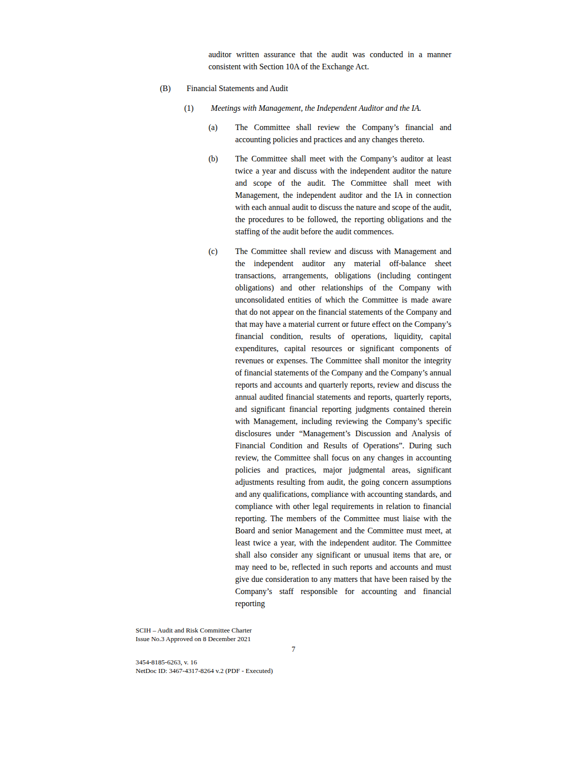auditor written assurance that the audit was conducted in a manner consistent with Section 10A of the Exchange Act.
(B)
Financial Statements and Audit
(1)
Meetings with Management, the Independent Auditor and the IA.
(a)
The Committee shall review the Company’s financial and accounting policies and practices and any changes thereto.
(b)
The Committee shall meet with the Company’s auditor at least twice a year and discuss with the independent auditor the nature and scope of the audit. The Committee shall meet with Management, the independent auditor and the IA in connection with each annual audit to discuss the nature and scope of the audit, the procedures to be followed, the reporting obligations and the staffing of the audit before the audit commences.
(c)
The Committee shall review and discuss with Management and the independent auditor any material off-balance sheet transactions, arrangements, obligations (including contingent obligations) and other relationships of the Company with unconsolidated entities of which the Committee is made aware that do not appear on the financial statements of the Company and that may have a material current or future effect on the Company’s financial condition, results of operations, liquidity, capital expenditures, capital resources or significant components of revenues or expenses. The Committee shall monitor the integrity of financial statements of the Company and the Company’s annual reports and accounts and quarterly reports, review and discuss the annual audited financial statements and reports, quarterly reports, and significant financial reporting judgments contained therein with Management, including reviewing the Company’s specific disclosures under “Management’s Discussion and Analysis of Financial Condition and Results of Operations”. During such review, the Committee shall focus on any changes in accounting policies and practices, major judgmental areas, significant adjustments resulting from audit, the going concern assumptions and any qualifications, compliance with accounting standards, and compliance with other legal requirements in relation to financial reporting. The members of the Committee must liaise with the Board and senior Management and the Committee must meet, at least twice a year, with the independent auditor. The Committee shall also consider any significant or unusual items that are, or may need to be, reflected in such reports and accounts and must give due consideration to any matters that have been raised by the Company’s staff responsible for accounting and financial reporting
SCIH – Audit and Risk Committee Charter
Issue No.3 Approved on 8 December 2021
7
3454-8185-6263, v. 16
NetDoc ID: 3467-4317-8264 v.2 (PDF - Executed)